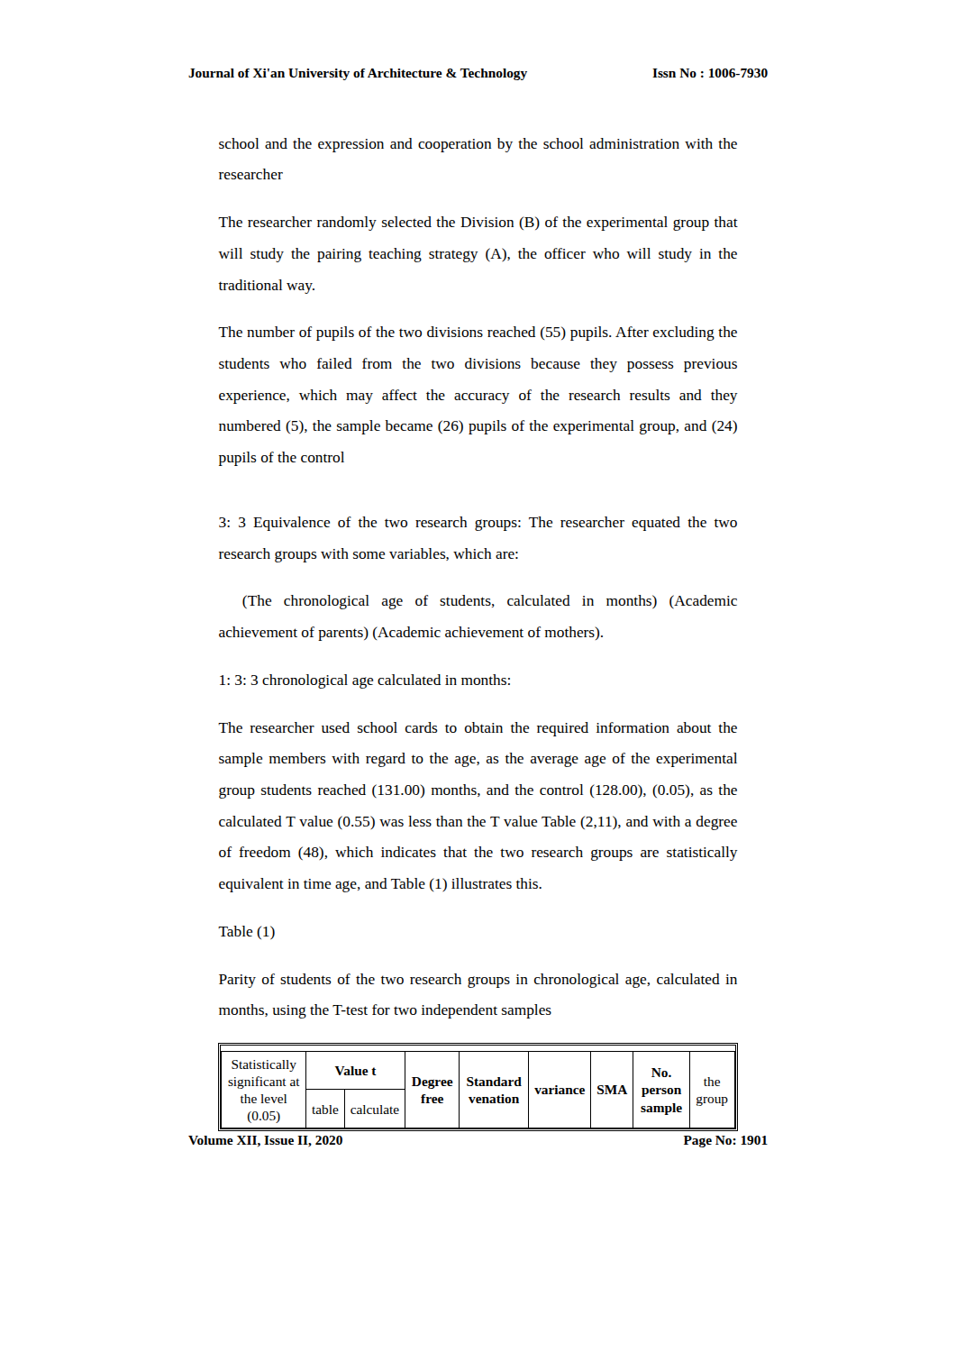Journal of Xi'an University of Architecture & Technology
Issn No : 1006-7930
school and the expression and cooperation by the school administration with the researcher
The researcher randomly selected the Division (B) of the experimental group that will study the pairing teaching strategy (A), the officer who will study in the traditional way.
The number of pupils of the two divisions reached (55) pupils. After excluding the students who failed from the two divisions because they possess previous experience, which may affect the accuracy of the research results and they numbered (5), the sample became (26) pupils of the experimental group, and (24) pupils of the control
3: 3 Equivalence of the two research groups: The researcher equated the two research groups with some variables, which are:
(The chronological age of students, calculated in months) (Academic achievement of parents) (Academic achievement of mothers).
1: 3: 3 chronological age calculated in months:
The researcher used school cards to obtain the required information about the sample members with regard to the age, as the average age of the experimental group students reached (131.00) months, and the control (128.00), (0.05), as the calculated T value (0.55) was less than the T value Table (2,11), and with a degree of freedom (48), which indicates that the two research groups are statistically equivalent in time age, and Table (1) illustrates this.
Table (1)
Parity of students of the two research groups in chronological age, calculated in months, using the T-test for two independent samples
| Statistically significant at the level (0.05) | Value t | Degree free | Standard venation | variance | SMA | No. person sample | the group |
| table | calculate |
Volume XII, Issue II, 2020
Page No: 1901